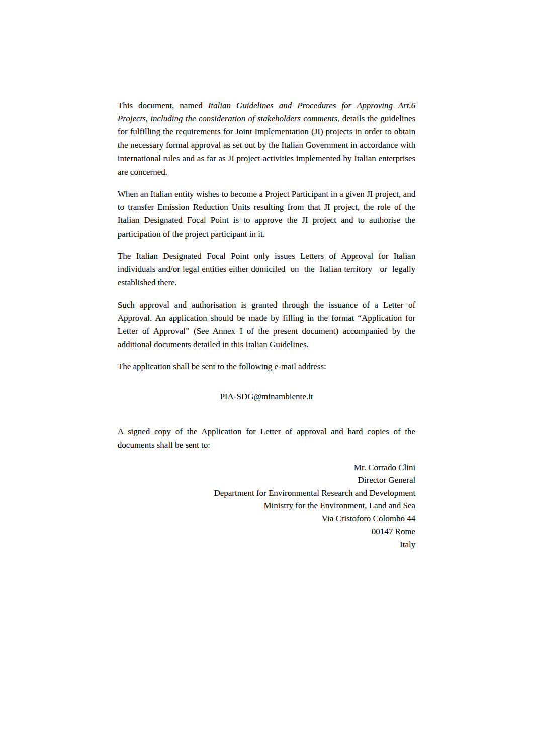This document, named Italian Guidelines and Procedures for Approving Art.6 Projects, including the consideration of stakeholders comments, details the guidelines for fulfilling the requirements for Joint Implementation (JI) projects in order to obtain the necessary formal approval as set out by the Italian Government in accordance with international rules and as far as JI project activities implemented by Italian enterprises are concerned.
When an Italian entity wishes to become a Project Participant in a given JI project, and to transfer Emission Reduction Units resulting from that JI project, the role of the Italian Designated Focal Point is to approve the JI project and to authorise the participation of the project participant in it.
The Italian Designated Focal Point only issues Letters of Approval for Italian individuals and/or legal entities either domiciled on the Italian territory or legally established there.
Such approval and authorisation is granted through the issuance of a Letter of Approval. An application should be made by filling in the format “Application for Letter of Approval” (See Annex I of the present document) accompanied by the additional documents detailed in this Italian Guidelines.
The application shall be sent to the following e-mail address:
PIA-SDG@minambiente.it
A signed copy of the Application for Letter of approval and hard copies of the documents shall be sent to:
Mr. Corrado Clini
Director General
Department for Environmental Research and Development
Ministry for the Environment, Land and Sea
Via Cristoforo Colombo 44
00147 Rome
Italy